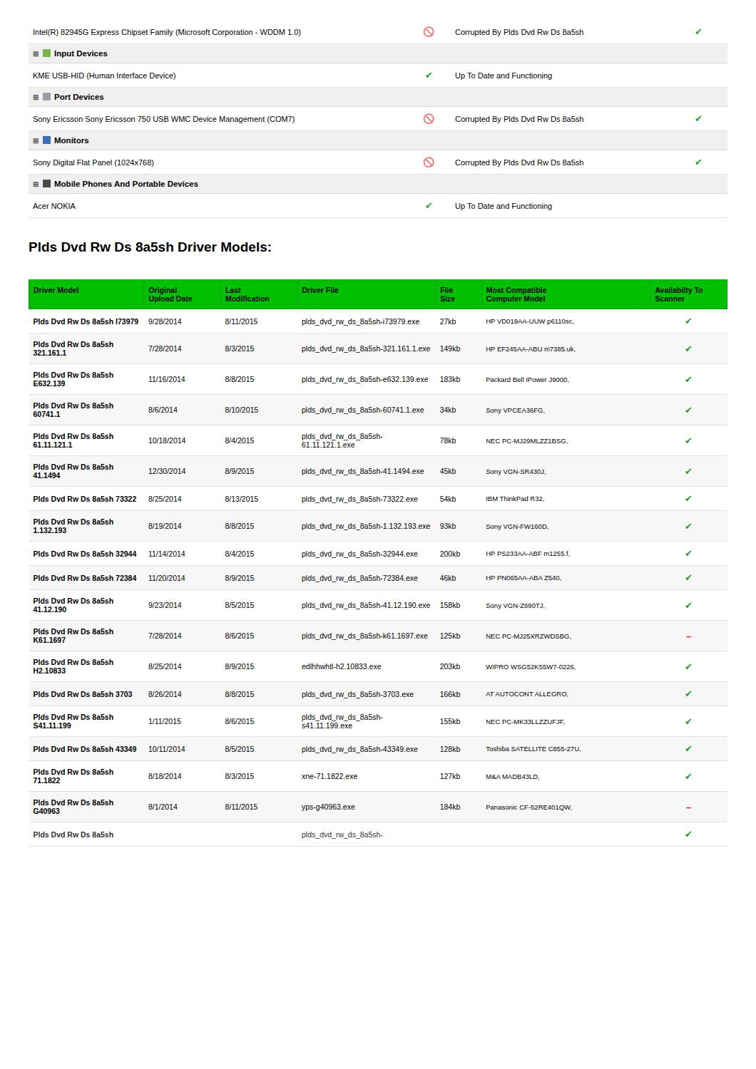| Intel(R) 82945G Express Chipset Family (Microsoft Corporation - WDDM 1.0) | 🚫 | Corrupted By Plds Dvd Rw Ds 8a5sh | ✔ |
| ⊞ Input Devices |
| KME USB-HID (Human Interface Device) | ✔ | Up To Date and Functioning | |
| ⊞ Port Devices |
| Sony Ericsson Sony Ericsson 750 USB WMC Device Management (COM7) | 🚫 | Corrupted By Plds Dvd Rw Ds 8a5sh | ✔ |
| ⊞ Monitors |
| Sony Digital Flat Panel (1024x768) | 🚫 | Corrupted By Plds Dvd Rw Ds 8a5sh | ✔ |
| ⊞ Mobile Phones And Portable Devices |
| Acer NOKIA | ✔ | Up To Date and Functioning | |
Plds Dvd Rw Ds 8a5sh Driver Models:
| Driver Model | Original Upload Date | Last Modification | Driver File | File Size | Most Compatible Computer Model | Availabilty To Scanner |
| --- | --- | --- | --- | --- | --- | --- |
| Plds Dvd Rw Ds 8a5sh I73979 | 9/28/2014 | 8/11/2015 | plds_dvd_rw_ds_8a5sh-i73979.exe | 27kb | HP VD019AA-UUW p6110sc, | ✔ |
| Plds Dvd Rw Ds 8a5sh 321.161.1 | 7/28/2014 | 8/3/2015 | plds_dvd_rw_ds_8a5sh-321.161.1.exe | 149kb | HP EF245AA-ABU m7385.uk, | ✔ |
| Plds Dvd Rw Ds 8a5sh E632.139 | 11/16/2014 | 8/8/2015 | plds_dvd_rw_ds_8a5sh-e632.139.exe | 183kb | Packard Bell IPower J9000, | ✔ |
| Plds Dvd Rw Ds 8a5sh 60741.1 | 8/6/2014 | 8/10/2015 | plds_dvd_rw_ds_8a5sh-60741.1.exe | 34kb | Sony VPCEA36FG, | ✔ |
| Plds Dvd Rw Ds 8a5sh 61.11.121.1 | 10/18/2014 | 8/4/2015 | plds_dvd_rw_ds_8a5sh-61.11.121.1.exe | 78kb | NEC PC-MJ29MLZZ1BSG, | ✔ |
| Plds Dvd Rw Ds 8a5sh 41.1494 | 12/30/2014 | 8/9/2015 | plds_dvd_rw_ds_8a5sh-41.1494.exe | 45kb | Sony VGN-SR430J, | ✔ |
| Plds Dvd Rw Ds 8a5sh 73322 | 8/25/2014 | 8/13/2015 | plds_dvd_rw_ds_8a5sh-73322.exe | 54kb | IBM ThinkPad R32, | ✔ |
| Plds Dvd Rw Ds 8a5sh 1.132.193 | 8/19/2014 | 8/8/2015 | plds_dvd_rw_ds_8a5sh-1.132.193.exe | 93kb | Sony VGN-FW160D, | ✔ |
| Plds Dvd Rw Ds 8a5sh 32944 | 11/14/2014 | 8/4/2015 | plds_dvd_rw_ds_8a5sh-32944.exe | 200kb | HP PS233AA-ABF m1255.f, | ✔ |
| Plds Dvd Rw Ds 8a5sh 72384 | 11/20/2014 | 8/9/2015 | plds_dvd_rw_ds_8a5sh-72384.exe | 46kb | HP PN065AA-ABA Z540, | ✔ |
| Plds Dvd Rw Ds 8a5sh 41.12.190 | 9/23/2014 | 8/5/2015 | plds_dvd_rw_ds_8a5sh-41.12.190.exe | 158kb | Sony VGN-Z690TJ, | ✔ |
| Plds Dvd Rw Ds 8a5sh K61.1697 | 7/28/2014 | 8/6/2015 | plds_dvd_rw_ds_8a5sh-k61.1697.exe | 125kb | NEC PC-MJ25XRZWDSBG, | – |
| Plds Dvd Rw Ds 8a5sh H2.10833 | 8/25/2014 | 8/9/2015 | edlhhwhtl-h2.10833.exe | 203kb | WIPRO WSG52K55W7-0226, | ✔ |
| Plds Dvd Rw Ds 8a5sh 3703 | 8/26/2014 | 8/8/2015 | plds_dvd_rw_ds_8a5sh-3703.exe | 166kb | AT AUTOCONT ALLEGRO, | ✔ |
| Plds Dvd Rw Ds 8a5sh S41.11.199 | 1/11/2015 | 8/6/2015 | plds_dvd_rw_ds_8a5sh-s41.11.199.exe | 155kb | NEC PC-MK33LLZZUFJF, | ✔ |
| Plds Dvd Rw Ds 8a5sh 43349 | 10/11/2014 | 8/5/2015 | plds_dvd_rw_ds_8a5sh-43349.exe | 128kb | Toshiba SATELLITE C855-27U, | ✔ |
| Plds Dvd Rw Ds 8a5sh 71.1822 | 8/18/2014 | 8/3/2015 | xne-71.1822.exe | 127kb | M&A MADB43LD, | ✔ |
| Plds Dvd Rw Ds 8a5sh G40963 | 8/1/2014 | 8/11/2015 | yps-g40963.exe | 184kb | Panasonic CF-52RE401QW, | – |
| Plds Dvd Rw Ds 8a5sh | | | plds_dvd_rw_ds_8a5sh- | | | ✔ |